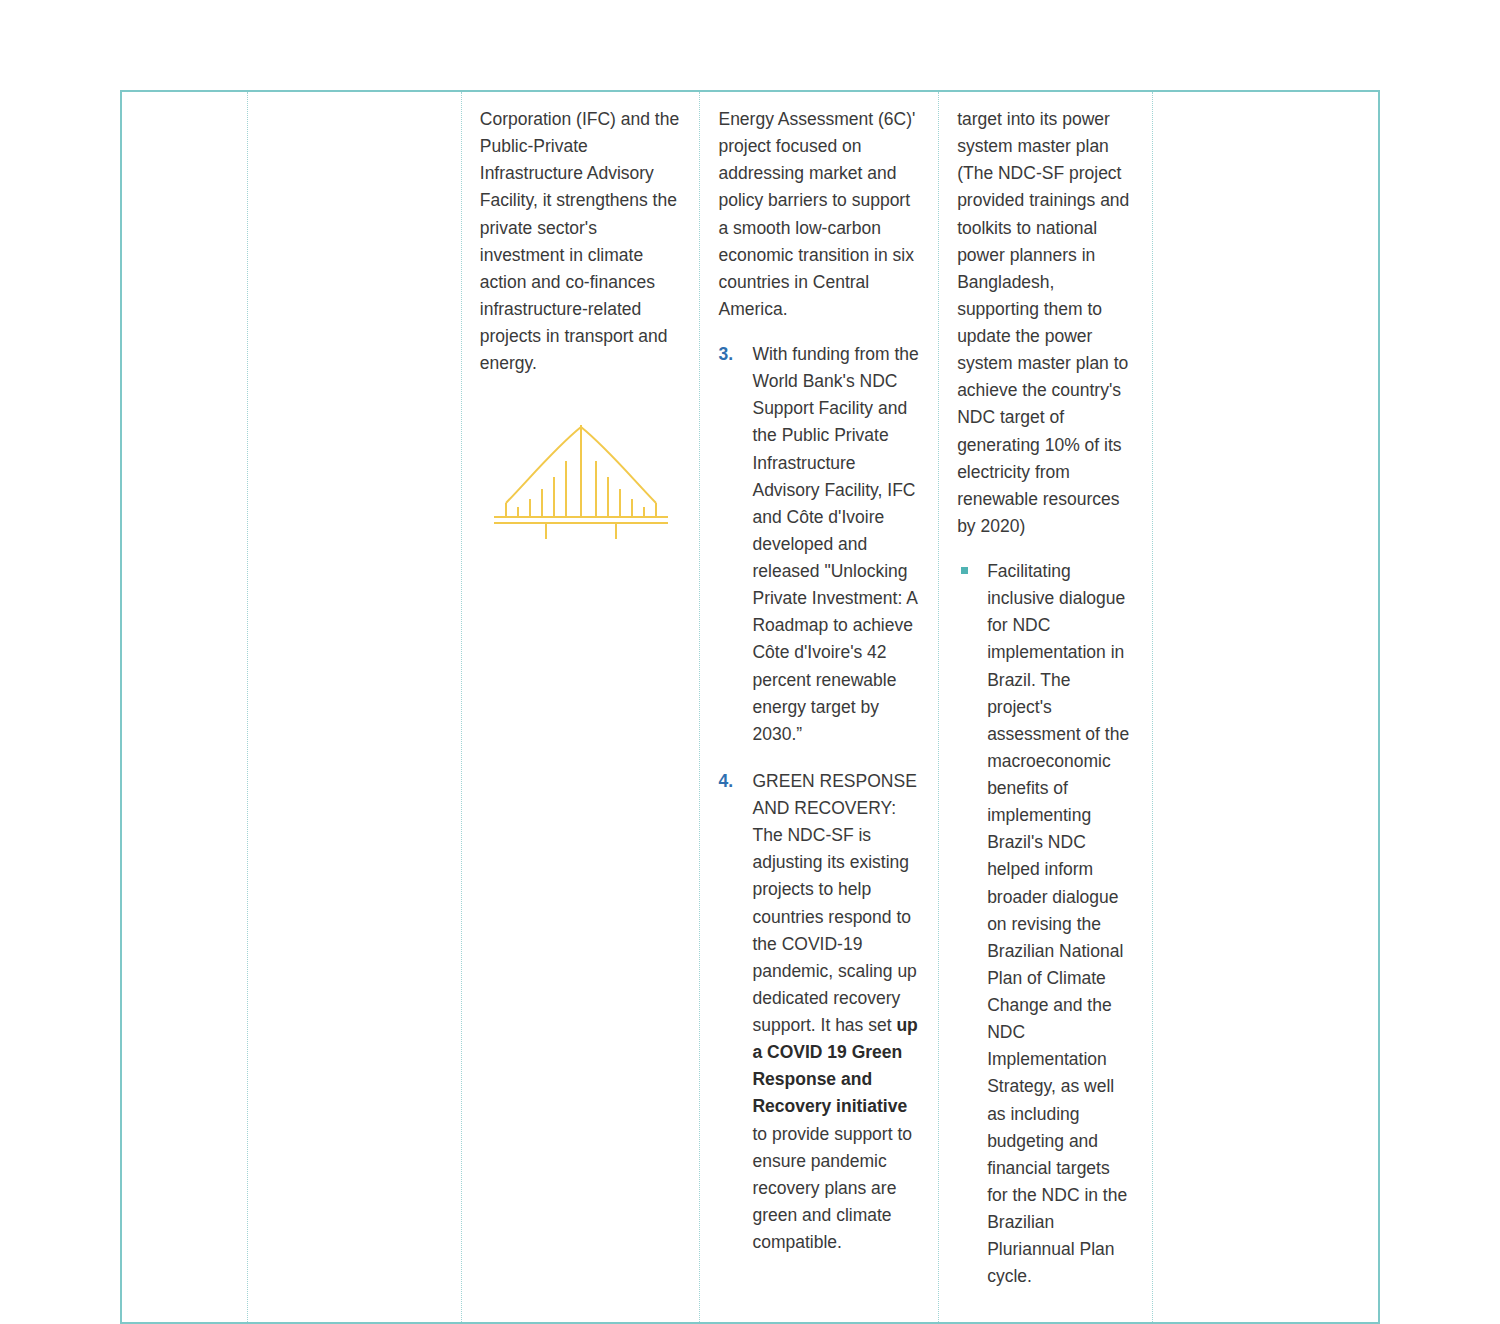| | | Corporation (IFC) and the Public-Private Infrastructure Advisory Facility, it strengthens the private sector's investment in climate action and co-finances infrastructure-related projects in transport and energy. | Energy Assessment (6C)' project focused on addressing market and policy barriers to support a smooth low-carbon economic transition in six countries in Central America. 3. With funding from the World Bank's NDC Support Facility and the Public Private Infrastructure Advisory Facility, IFC and Côte d'Ivoire developed and released "Unlocking Private Investment: A Roadmap to achieve Côte d'Ivoire's 42 percent renewable energy target by 2030.” 4. GREEN RESPONSE AND RECOVERY: The NDC-SF is adjusting its existing projects to help countries respond to the COVID-19 pandemic, scaling up dedicated recovery support. It has set up a COVID 19 Green Response and Recovery initiative to provide support to ensure pandemic recovery plans are green and climate compatible. | target into its power system master plan (The NDC-SF project provided trainings and toolkits to national power planners in Bangladesh, supporting them to update the power system master plan to achieve the country's NDC target of generating 10% of its electricity from renewable resources by 2020) Facilitating inclusive dialogue for NDC implementation in Brazil. The project's assessment of the macroeconomic benefits of implementing Brazil's NDC helped inform broader dialogue on revising the Brazilian National Plan of Climate Change and the NDC Implementation Strategy, as well as including budgeting and financial targets for the NDC in the Brazilian Pluriannual Plan cycle. | |